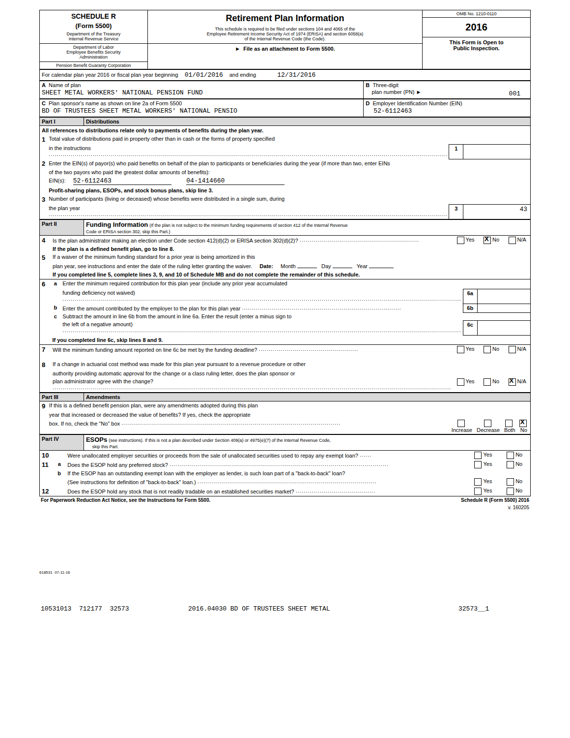| / SCHEDULE R / / (Form 5500) / / Department of the Treasury Internal Revenue Service / / Department of Labor Employee Benefits Security Administration / / Pension Benefit Guaranty Corporation / | / Retirement Plan Information / / This schedule is required to be filed under sections 104 and 4065 of the Employee Retirement Income Security Act of 1974 (ERISA) and section 6058(a) of the Internal Revenue Code (the Code). / / ► File as an attachment to Form 5500. / | / OMB No. 1210-0110 / / 2016 / / This Form is Open to Public Inspection. / |
| For calendar plan year 2016 or fiscal plan year beginning 01/01/2016 and ending 12/31/2016 |
| / A Name of plan / / SHEET METAL WORKERS' NATIONAL PENSION FUND / | / B Three-digit / / / plan number (PN) ► / 001 / |
| / C Plan sponsor's name as shown on line 2a of Form 5500 / / BD OF TRUSTEES SHEET METAL WORKERS' NATIONAL PENSIO / | / D Employer Identification Number (EIN) / / 52-6112463 / |
| Part I | Distributions |
| All references to distributions relate only to payments of benefits during the plan year. |
| 1 | Total value of distributions paid in property other than in cash or the forms of property specified | | |
| | in the instructions | 1 | |
| 2 | Enter the EIN(s) of payor(s) who paid benefits on behalf of the plan to participants or beneficiaries during the year (if more than two, enter EINs |
| | of the two payors who paid the greatest dollar amounts of benefits): |
| | EIN(s): 52-6112463 04-1414660 |
| | Profit-sharing plans, ESOPs, and stock bonus plans, skip line 3. |
| 3 | Number of participants (living or deceased) whose benefits were distributed in a single sum, during | | |
| | the plan year | 3 | 43 |
| Part II | Funding Information (If the plan is not subject to the minimum funding requirements of section 412 of the Internal Revenue Code or ERISA section 302, skip this Part.) |
| 4 | Is the plan administrator making an election under Code section 412(d)(2) or ERISA section 302(d)(2)? | Yes | No | N/A |
| | If the plan is a defined benefit plan, go to line 8. |
| 5 | If a waiver of the minimum funding standard for a prior year is being amortized in this |
| | plan year, see instructions and enter the date of the ruling letter granting the waiver. Date: Month Day Year |
| | If you completed line 5, complete lines 3, 9, and 10 of Schedule MB and do not complete the remainder of this schedule. |
| 6 | a | Enter the minimum required contribution for this plan year (include any prior year accumulated | | |
| | | funding deficiency not waived) | 6a | |
| | b | Enter the amount contributed by the employer to the plan for this plan year | 6b | |
| | c | Subtract the amount in line 6b from the amount in line 6a. Enter the result (enter a minus sign to | | |
| | | the left of a negative amount) | 6c | |
| | If you completed line 6c, skip lines 8 and 9. |
| 7 | Will the minimum funding amount reported on line 6c be met by the funding deadline? | Yes | No | N/A |
| 8 | If a change in actuarial cost method was made for this plan year pursuant to a revenue procedure or other |
| | authority providing automatic approval for the change or a class ruling letter, does the plan sponsor or |
| | plan administrator agree with the change? | Yes | No | N/A |
| Part III | Amendments |
| 9 | If this is a defined benefit pension plan, were any amendments adopted during this plan |
| | year that increased or decreased the value of benefits? If yes, check the appropriate |
| | box. If no, check the "No" box | Increase | Decrease | Both | No |
| Part IV | ESOPs (see instructions). If this is not a plan described under Section 409(a) or 4975(e)(7) of the Internal Revenue Code, skip this Part. |
| 10 | | Were unallocated employer securities or proceeds from the sale of unallocated securities used to repay any exempt loan? | Yes | No |
| 11 | a | Does the ESOP hold any preferred stock? | Yes | No |
| | b | If the ESOP has an outstanding exempt loan with the employer as lender, is such loan part of a "back-to-back" loan? |
| | | (See instructions for definition of "back-to-back" loan.) | Yes | No |
| 12 | | Does the ESOP hold any stock that is not readily tradable on an established securities market? | Yes | No |
| For Paperwork Reduction Act Notice, see the Instructions for Form 5500. | Schedule R (Form 5500) 2016 |
| | v. 160205 |
618531 07-11-16
| 10531013 712177 32573 | 2016.04030 BD OF TRUSTEES SHEET METAL | 32573__1 |